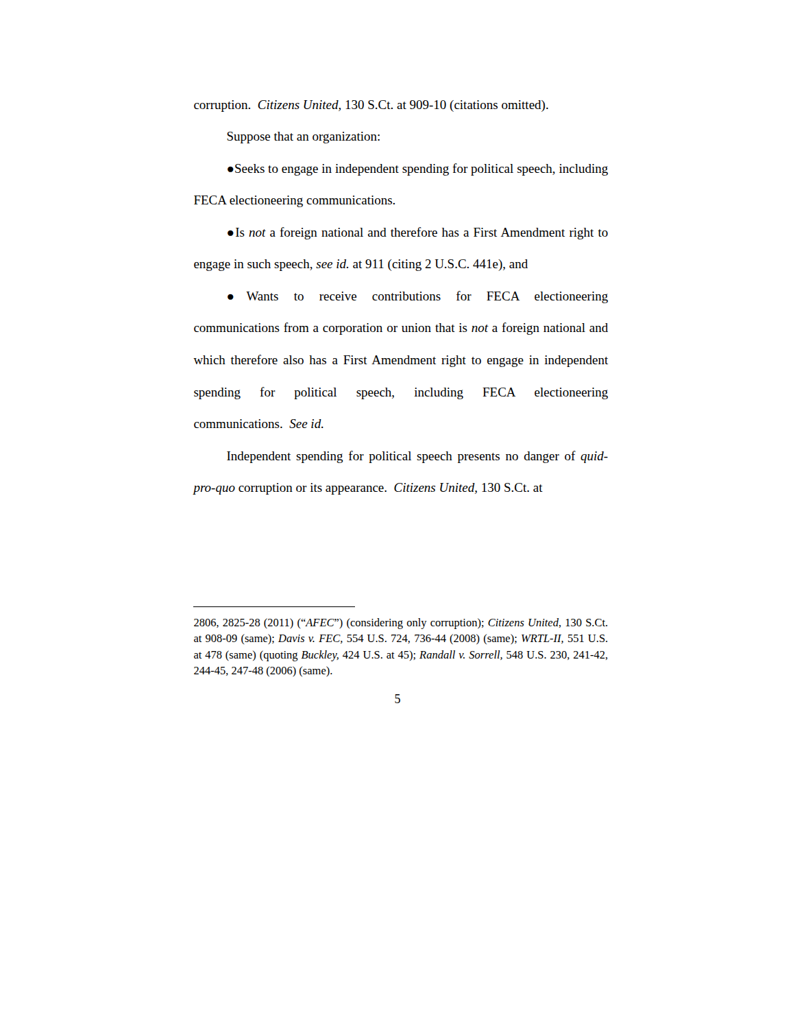corruption. Citizens United, 130 S.Ct. at 909-10 (citations omitted).
Suppose that an organization:
●Seeks to engage in independent spending for political speech, including FECA electioneering communications.
●Is not a foreign national and therefore has a First Amendment right to engage in such speech, see id. at 911 (citing 2 U.S.C. 441e), and
●Wants to receive contributions for FECA electioneering communications from a corporation or union that is not a foreign national and which therefore also has a First Amendment right to engage in independent spending for political speech, including FECA electioneering communications. See id.
Independent spending for political speech presents no danger of quid-pro-quo corruption or its appearance. Citizens United, 130 S.Ct. at
2806, 2825-28 (2011) (“AFEC”) (considering only corruption); Citizens United, 130 S.Ct. at 908-09 (same); Davis v. FEC, 554 U.S. 724, 736-44 (2008) (same); WRTL-II, 551 U.S. at 478 (same) (quoting Buckley, 424 U.S. at 45); Randall v. Sorrell, 548 U.S. 230, 241-42, 244-45, 247-48 (2006) (same).
5